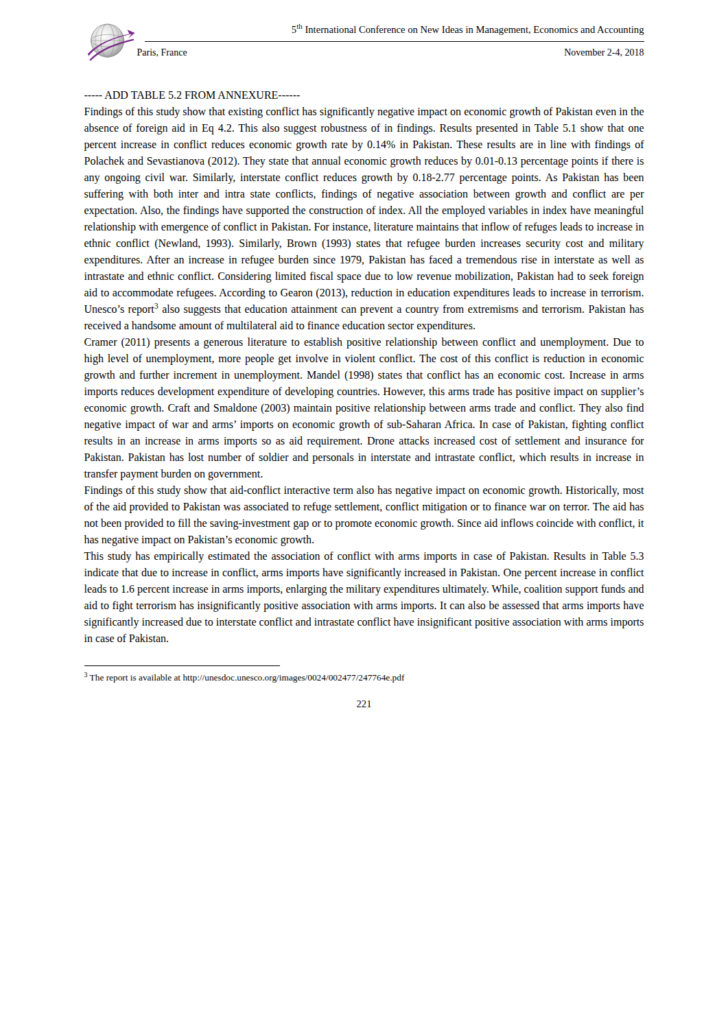5th International Conference on New Ideas in Management, Economics and Accounting
Paris, France November 2-4, 2018
----- ADD TABLE 5.2 FROM ANNEXURE------
Findings of this study show that existing conflict has significantly negative impact on economic growth of Pakistan even in the absence of foreign aid in Eq 4.2. This also suggest robustness of in findings. Results presented in Table 5.1 show that one percent increase in conflict reduces economic growth rate by 0.14% in Pakistan. These results are in line with findings of Polachek and Sevastianova (2012). They state that annual economic growth reduces by 0.01-0.13 percentage points if there is any ongoing civil war. Similarly, interstate conflict reduces growth by 0.18-2.77 percentage points. As Pakistan has been suffering with both inter and intra state conflicts, findings of negative association between growth and conflict are per expectation. Also, the findings have supported the construction of index. All the employed variables in index have meaningful relationship with emergence of conflict in Pakistan. For instance, literature maintains that inflow of refuges leads to increase in ethnic conflict (Newland, 1993). Similarly, Brown (1993) states that refugee burden increases security cost and military expenditures. After an increase in refugee burden since 1979, Pakistan has faced a tremendous rise in interstate as well as intrastate and ethnic conflict. Considering limited fiscal space due to low revenue mobilization, Pakistan had to seek foreign aid to accommodate refugees. According to Gearon (2013), reduction in education expenditures leads to increase in terrorism. Unesco’s report3 also suggests that education attainment can prevent a country from extremisms and terrorism. Pakistan has received a handsome amount of multilateral aid to finance education sector expenditures.
Cramer (2011) presents a generous literature to establish positive relationship between conflict and unemployment. Due to high level of unemployment, more people get involve in violent conflict. The cost of this conflict is reduction in economic growth and further increment in unemployment. Mandel (1998) states that conflict has an economic cost. Increase in arms imports reduces development expenditure of developing countries. However, this arms trade has positive impact on supplier’s economic growth. Craft and Smaldone (2003) maintain positive relationship between arms trade and conflict. They also find negative impact of war and arms’ imports on economic growth of sub-Saharan Africa. In case of Pakistan, fighting conflict results in an increase in arms imports so as aid requirement. Drone attacks increased cost of settlement and insurance for Pakistan. Pakistan has lost number of soldier and personals in interstate and intrastate conflict, which results in increase in transfer payment burden on government.
Findings of this study show that aid-conflict interactive term also has negative impact on economic growth. Historically, most of the aid provided to Pakistan was associated to refuge settlement, conflict mitigation or to finance war on terror. The aid has not been provided to fill the saving-investment gap or to promote economic growth. Since aid inflows coincide with conflict, it has negative impact on Pakistan’s economic growth.
This study has empirically estimated the association of conflict with arms imports in case of Pakistan. Results in Table 5.3 indicate that due to increase in conflict, arms imports have significantly increased in Pakistan. One percent increase in conflict leads to 1.6 percent increase in arms imports, enlarging the military expenditures ultimately. While, coalition support funds and aid to fight terrorism has insignificantly positive association with arms imports. It can also be assessed that arms imports have significantly increased due to interstate conflict and intrastate conflict have insignificant positive association with arms imports in case of Pakistan.
3 The report is available at http://unesdoc.unesco.org/images/0024/002477/247764e.pdf
221